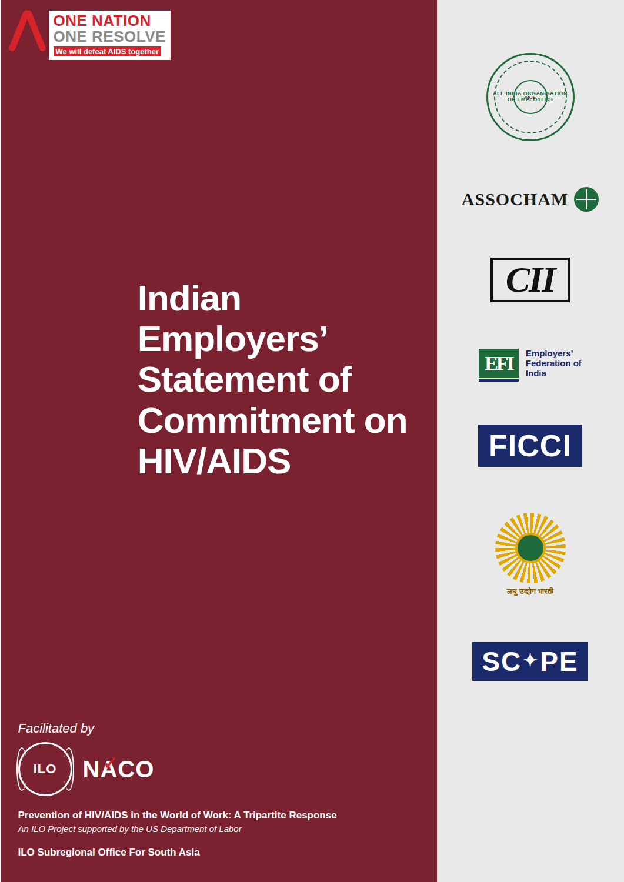ONE NATION
ONE RESOLVE
We will defeat AIDS together
Indian Employers’ Statement of Commitment on HIV/AIDS
ALL INDIA ORGANISATION OF EMPLOYERS
AIOE
ASSOCHAM
CII
EFI Employers’
Federation of
India
FICCI
लघु उद्योग भारती
SC✦PE
Facilitated by
ILO
NACO✓
Prevention of HIV/AIDS in the World of Work: A Tripartite Response
An ILO Project supported by the US Department of Labor
ILO Subregional Office For South Asia